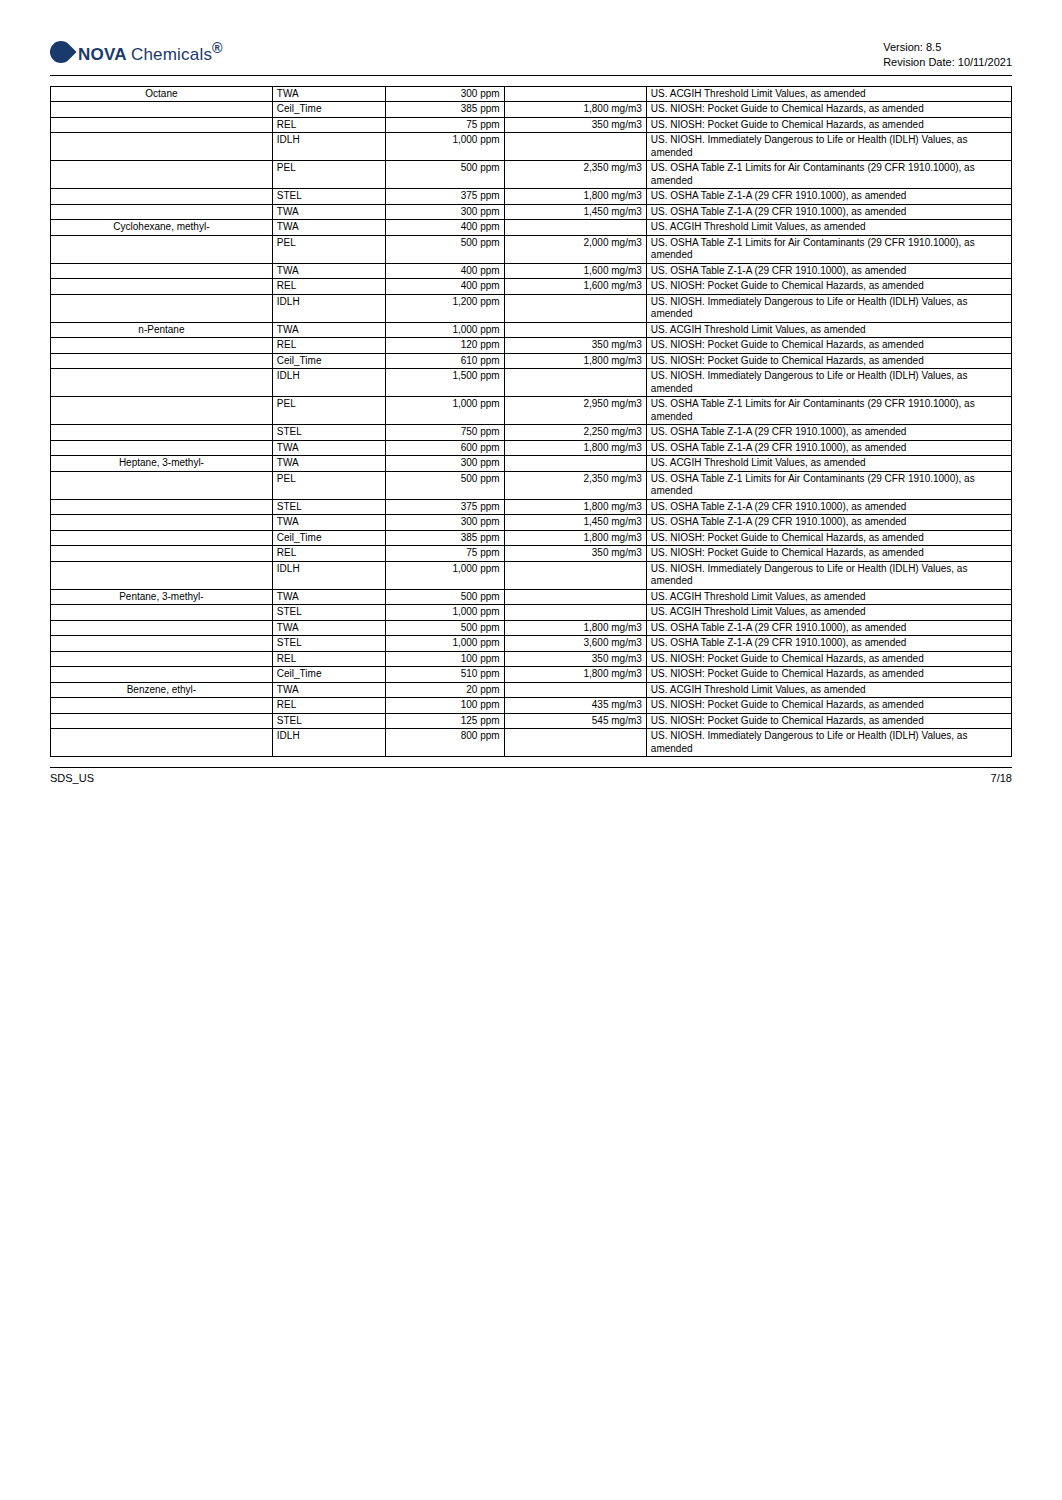NOVA Chemicals®
Version: 8.5
Revision Date: 10/11/2021
| Octane | TWA | 300 ppm | | US. ACGIH Threshold Limit Values, as amended |
| | Ceil_Time | 385 ppm | 1,800 mg/m3 | US. NIOSH: Pocket Guide to Chemical Hazards, as amended |
| | REL | 75 ppm | 350 mg/m3 | US. NIOSH: Pocket Guide to Chemical Hazards, as amended |
| | IDLH | 1,000 ppm | | US. NIOSH. Immediately Dangerous to Life or Health (IDLH) Values, as amended |
| | PEL | 500 ppm | 2,350 mg/m3 | US. OSHA Table Z-1 Limits for Air Contaminants (29 CFR 1910.1000), as amended |
| | STEL | 375 ppm | 1,800 mg/m3 | US. OSHA Table Z-1-A (29 CFR 1910.1000), as amended |
| | TWA | 300 ppm | 1,450 mg/m3 | US. OSHA Table Z-1-A (29 CFR 1910.1000), as amended |
| Cyclohexane, methyl- | TWA | 400 ppm | | US. ACGIH Threshold Limit Values, as amended |
| | PEL | 500 ppm | 2,000 mg/m3 | US. OSHA Table Z-1 Limits for Air Contaminants (29 CFR 1910.1000), as amended |
| | TWA | 400 ppm | 1,600 mg/m3 | US. OSHA Table Z-1-A (29 CFR 1910.1000), as amended |
| | REL | 400 ppm | 1,600 mg/m3 | US. NIOSH: Pocket Guide to Chemical Hazards, as amended |
| | IDLH | 1,200 ppm | | US. NIOSH. Immediately Dangerous to Life or Health (IDLH) Values, as amended |
| n-Pentane | TWA | 1,000 ppm | | US. ACGIH Threshold Limit Values, as amended |
| | REL | 120 ppm | 350 mg/m3 | US. NIOSH: Pocket Guide to Chemical Hazards, as amended |
| | Ceil_Time | 610 ppm | 1,800 mg/m3 | US. NIOSH: Pocket Guide to Chemical Hazards, as amended |
| | IDLH | 1,500 ppm | | US. NIOSH. Immediately Dangerous to Life or Health (IDLH) Values, as amended |
| | PEL | 1,000 ppm | 2,950 mg/m3 | US. OSHA Table Z-1 Limits for Air Contaminants (29 CFR 1910.1000), as amended |
| | STEL | 750 ppm | 2,250 mg/m3 | US. OSHA Table Z-1-A (29 CFR 1910.1000), as amended |
| | TWA | 600 ppm | 1,800 mg/m3 | US. OSHA Table Z-1-A (29 CFR 1910.1000), as amended |
| Heptane, 3-methyl- | TWA | 300 ppm | | US. ACGIH Threshold Limit Values, as amended |
| | PEL | 500 ppm | 2,350 mg/m3 | US. OSHA Table Z-1 Limits for Air Contaminants (29 CFR 1910.1000), as amended |
| | STEL | 375 ppm | 1,800 mg/m3 | US. OSHA Table Z-1-A (29 CFR 1910.1000), as amended |
| | TWA | 300 ppm | 1,450 mg/m3 | US. OSHA Table Z-1-A (29 CFR 1910.1000), as amended |
| | Ceil_Time | 385 ppm | 1,800 mg/m3 | US. NIOSH: Pocket Guide to Chemical Hazards, as amended |
| | REL | 75 ppm | 350 mg/m3 | US. NIOSH: Pocket Guide to Chemical Hazards, as amended |
| | IDLH | 1,000 ppm | | US. NIOSH. Immediately Dangerous to Life or Health (IDLH) Values, as amended |
| Pentane, 3-methyl- | TWA | 500 ppm | | US. ACGIH Threshold Limit Values, as amended |
| | STEL | 1,000 ppm | | US. ACGIH Threshold Limit Values, as amended |
| | TWA | 500 ppm | 1,800 mg/m3 | US. OSHA Table Z-1-A (29 CFR 1910.1000), as amended |
| | STEL | 1,000 ppm | 3,600 mg/m3 | US. OSHA Table Z-1-A (29 CFR 1910.1000), as amended |
| | REL | 100 ppm | 350 mg/m3 | US. NIOSH: Pocket Guide to Chemical Hazards, as amended |
| | Ceil_Time | 510 ppm | 1,800 mg/m3 | US. NIOSH: Pocket Guide to Chemical Hazards, as amended |
| Benzene, ethyl- | TWA | 20 ppm | | US. ACGIH Threshold Limit Values, as amended |
| | REL | 100 ppm | 435 mg/m3 | US. NIOSH: Pocket Guide to Chemical Hazards, as amended |
| | STEL | 125 ppm | 545 mg/m3 | US. NIOSH: Pocket Guide to Chemical Hazards, as amended |
| | IDLH | 800 ppm | | US. NIOSH. Immediately Dangerous to Life or Health (IDLH) Values, as amended |
SDS_US 7/18